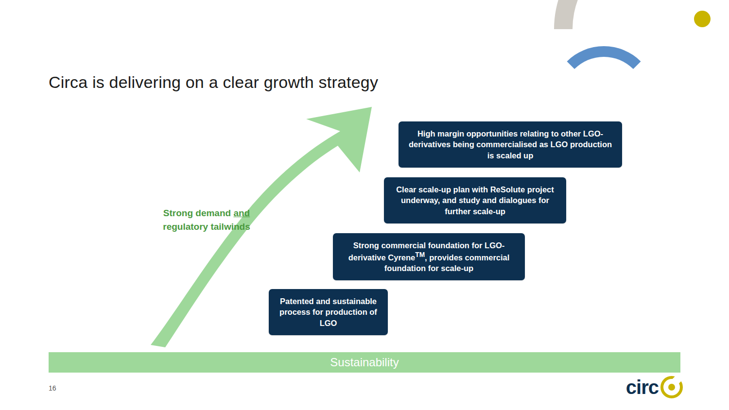Circa is delivering on a clear growth strategy
Strong demand and
regulatory tailwinds
High margin opportunities relating to other LGO-derivatives being commercialised as LGO production is scaled up
Clear scale-up plan with ReSolute project underway, and study and dialogues for further scale-up
Strong commercial foundation for LGO-derivative CyreneTM, provides commercial foundation for scale-up
Patented and sustainable process for production of LGO
Sustainability
16
circ